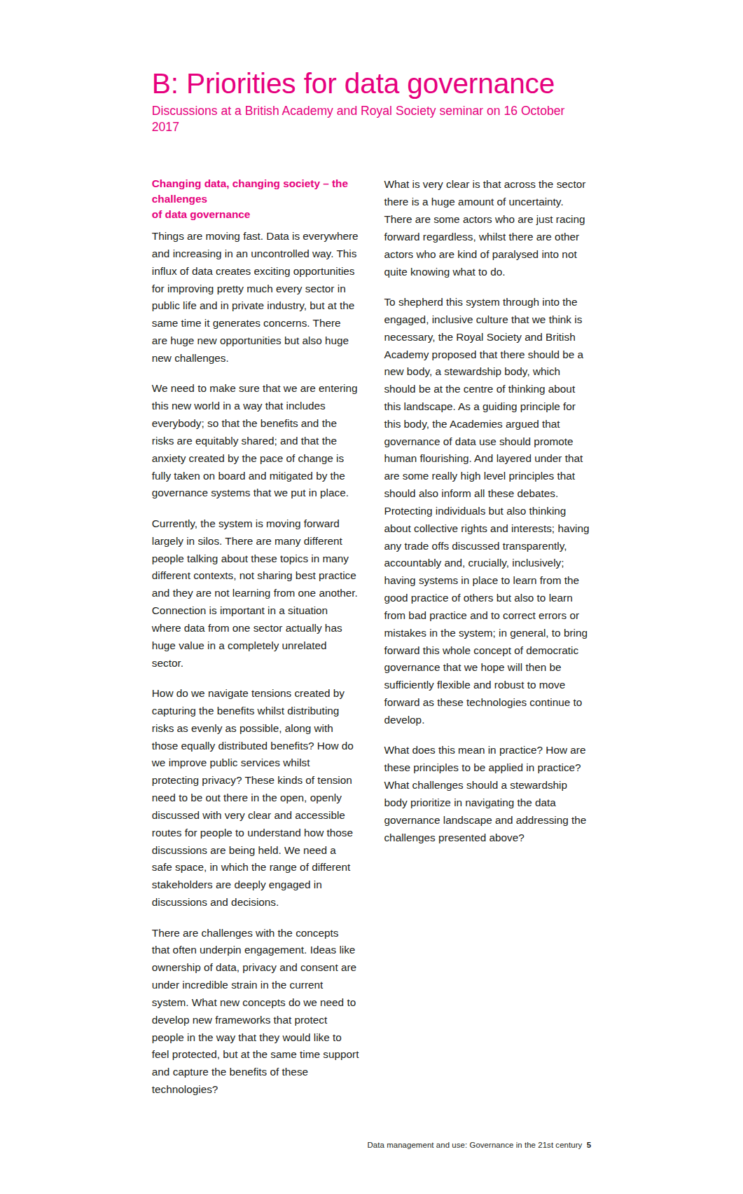B: Priorities for data governance
Discussions at a British Academy and Royal Society seminar on 16 October 2017
Changing data, changing society – the challenges
of data governance
Things are moving fast. Data is everywhere and increasing in an uncontrolled way. This influx of data creates exciting opportunities for improving pretty much every sector in public life and in private industry, but at the same time it generates concerns. There are huge new opportunities but also huge new challenges.
We need to make sure that we are entering this new world in a way that includes everybody; so that the benefits and the risks are equitably shared; and that the anxiety created by the pace of change is fully taken on board and mitigated by the governance systems that we put in place.
Currently, the system is moving forward largely in silos. There are many different people talking about these topics in many different contexts, not sharing best practice and they are not learning from one another. Connection is important in a situation where data from one sector actually has huge value in a completely unrelated sector.
How do we navigate tensions created by capturing the benefits whilst distributing risks as evenly as possible, along with those equally distributed benefits? How do we improve public services whilst protecting privacy? These kinds of tension need to be out there in the open, openly discussed with very clear and accessible routes for people to understand how those discussions are being held. We need a safe space, in which the range of different stakeholders are deeply engaged in discussions and decisions.
There are challenges with the concepts that often underpin engagement. Ideas like ownership of data, privacy and consent are under incredible strain in the current system. What new concepts do we need to develop new frameworks that protect people in the way that they would like to feel protected, but at the same time support and capture the benefits of these technologies?
What is very clear is that across the sector there is a huge amount of uncertainty. There are some actors who are just racing forward regardless, whilst there are other actors who are kind of paralysed into not quite knowing what to do.
To shepherd this system through into the engaged, inclusive culture that we think is necessary, the Royal Society and British Academy proposed that there should be a new body, a stewardship body, which should be at the centre of thinking about this landscape. As a guiding principle for this body, the Academies argued that governance of data use should promote human flourishing. And layered under that are some really high level principles that should also inform all these debates. Protecting individuals but also thinking about collective rights and interests; having any trade offs discussed transparently, accountably and, crucially, inclusively; having systems in place to learn from the good practice of others but also to learn from bad practice and to correct errors or mistakes in the system; in general, to bring forward this whole concept of democratic governance that we hope will then be sufficiently flexible and robust to move forward as these technologies continue to develop.
What does this mean in practice? How are these principles to be applied in practice? What challenges should a stewardship body prioritize in navigating the data governance landscape and addressing the challenges presented above?
Data management and use: Governance in the 21st century 5